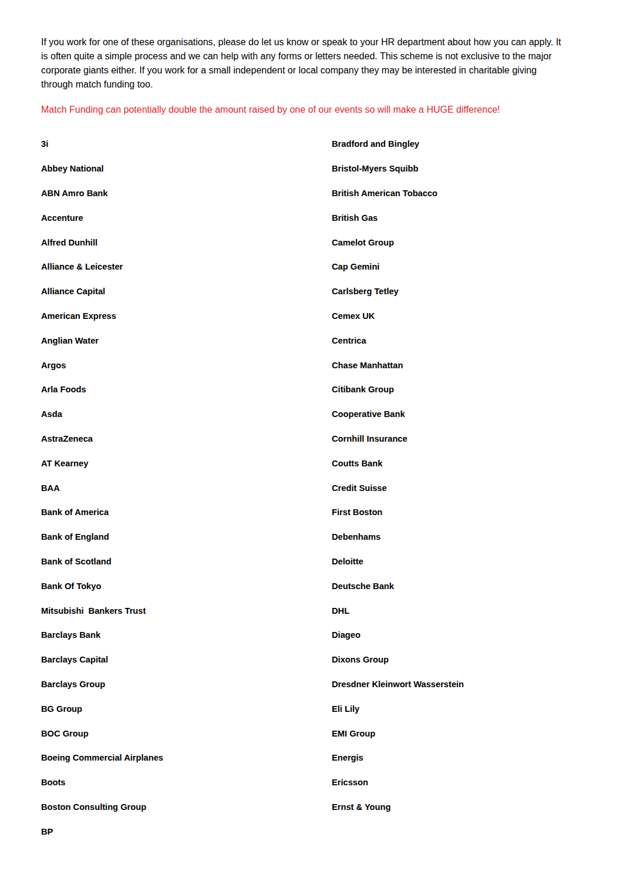If you work for one of these organisations, please do let us know or speak to your HR department about how you can apply. It is often quite a simple process and we can help with any forms or letters needed. This scheme is not exclusive to the major corporate giants either. If you work for a small independent or local company they may be interested in charitable giving through match funding too.
Match Funding can potentially double the amount raised by one of our events so will make a HUGE difference!
3i
Abbey National
ABN Amro Bank
Accenture
Alfred Dunhill
Alliance & Leicester
Alliance Capital
American Express
Anglian Water
Argos
Arla Foods
Asda
AstraZeneca
AT Kearney
BAA
Bank of America
Bank of England
Bank of Scotland
Bank Of Tokyo
Mitsubishi Bankers Trust
Barclays Bank
Barclays Capital
Barclays Group
BG Group
BOC Group
Boeing Commercial Airplanes
Boots
Boston Consulting Group
BP
Bradford and Bingley
Bristol-Myers Squibb
British American Tobacco
British Gas
Camelot Group
Cap Gemini
Carlsberg Tetley
Cemex UK
Centrica
Chase Manhattan
Citibank Group
Cooperative Bank
Cornhill Insurance
Coutts Bank
Credit Suisse
First Boston
Debenhams
Deloitte
Deutsche Bank
DHL
Diageo
Dixons Group
Dresdner Kleinwort Wasserstein
Eli Lily
EMI Group
Energis
Ericsson
Ernst & Young